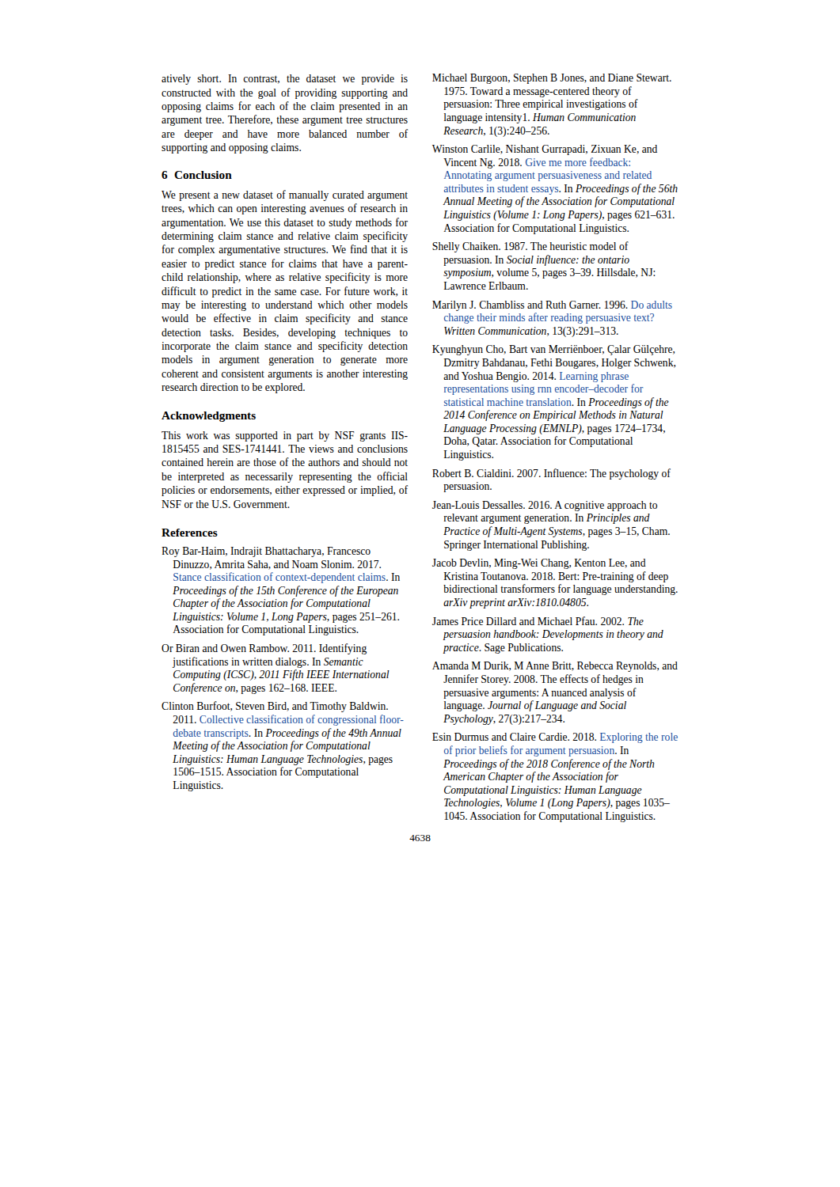atively short. In contrast, the dataset we provide is constructed with the goal of providing supporting and opposing claims for each of the claim presented in an argument tree. Therefore, these argument tree structures are deeper and have more balanced number of supporting and opposing claims.
6 Conclusion
We present a new dataset of manually curated argument trees, which can open interesting avenues of research in argumentation. We use this dataset to study methods for determining claim stance and relative claim specificity for complex argumentative structures. We find that it is easier to predict stance for claims that have a parent-child relationship, where as relative specificity is more difficult to predict in the same case. For future work, it may be interesting to understand which other models would be effective in claim specificity and stance detection tasks. Besides, developing techniques to incorporate the claim stance and specificity detection models in argument generation to generate more coherent and consistent arguments is another interesting research direction to be explored.
Acknowledgments
This work was supported in part by NSF grants IIS-1815455 and SES-1741441. The views and conclusions contained herein are those of the authors and should not be interpreted as necessarily representing the official policies or endorsements, either expressed or implied, of NSF or the U.S. Government.
References
Roy Bar-Haim, Indrajit Bhattacharya, Francesco Dinuzzo, Amrita Saha, and Noam Slonim. 2017. Stance classification of context-dependent claims. In Proceedings of the 15th Conference of the European Chapter of the Association for Computational Linguistics: Volume 1, Long Papers, pages 251–261. Association for Computational Linguistics.
Or Biran and Owen Rambow. 2011. Identifying justifications in written dialogs. In Semantic Computing (ICSC), 2011 Fifth IEEE International Conference on, pages 162–168. IEEE.
Clinton Burfoot, Steven Bird, and Timothy Baldwin. 2011. Collective classification of congressional floor-debate transcripts. In Proceedings of the 49th Annual Meeting of the Association for Computational Linguistics: Human Language Technologies, pages 1506–1515. Association for Computational Linguistics.
Michael Burgoon, Stephen B Jones, and Diane Stewart. 1975. Toward a message-centered theory of persuasion: Three empirical investigations of language intensity1. Human Communication Research, 1(3):240–256.
Winston Carlile, Nishant Gurrapadi, Zixuan Ke, and Vincent Ng. 2018. Give me more feedback: Annotating argument persuasiveness and related attributes in student essays. In Proceedings of the 56th Annual Meeting of the Association for Computational Linguistics (Volume 1: Long Papers), pages 621–631. Association for Computational Linguistics.
Shelly Chaiken. 1987. The heuristic model of persuasion. In Social influence: the ontario symposium, volume 5, pages 3–39. Hillsdale, NJ: Lawrence Erlbaum.
Marilyn J. Chambliss and Ruth Garner. 1996. Do adults change their minds after reading persuasive text? Written Communication, 13(3):291–313.
Kyunghyun Cho, Bart van Merriënboer, Çalar Gülçehre, Dzmitry Bahdanau, Fethi Bougares, Holger Schwenk, and Yoshua Bengio. 2014. Learning phrase representations using rnn encoder–decoder for statistical machine translation. In Proceedings of the 2014 Conference on Empirical Methods in Natural Language Processing (EMNLP), pages 1724–1734, Doha, Qatar. Association for Computational Linguistics.
Robert B. Cialdini. 2007. Influence: The psychology of persuasion.
Jean-Louis Dessalles. 2016. A cognitive approach to relevant argument generation. In Principles and Practice of Multi-Agent Systems, pages 3–15, Cham. Springer International Publishing.
Jacob Devlin, Ming-Wei Chang, Kenton Lee, and Kristina Toutanova. 2018. Bert: Pre-training of deep bidirectional transformers for language understanding. arXiv preprint arXiv:1810.04805.
James Price Dillard and Michael Pfau. 2002. The persuasion handbook: Developments in theory and practice. Sage Publications.
Amanda M Durik, M Anne Britt, Rebecca Reynolds, and Jennifer Storey. 2008. The effects of hedges in persuasive arguments: A nuanced analysis of language. Journal of Language and Social Psychology, 27(3):217–234.
Esin Durmus and Claire Cardie. 2018. Exploring the role of prior beliefs for argument persuasion. In Proceedings of the 2018 Conference of the North American Chapter of the Association for Computational Linguistics: Human Language Technologies, Volume 1 (Long Papers), pages 1035–1045. Association for Computational Linguistics.
4638